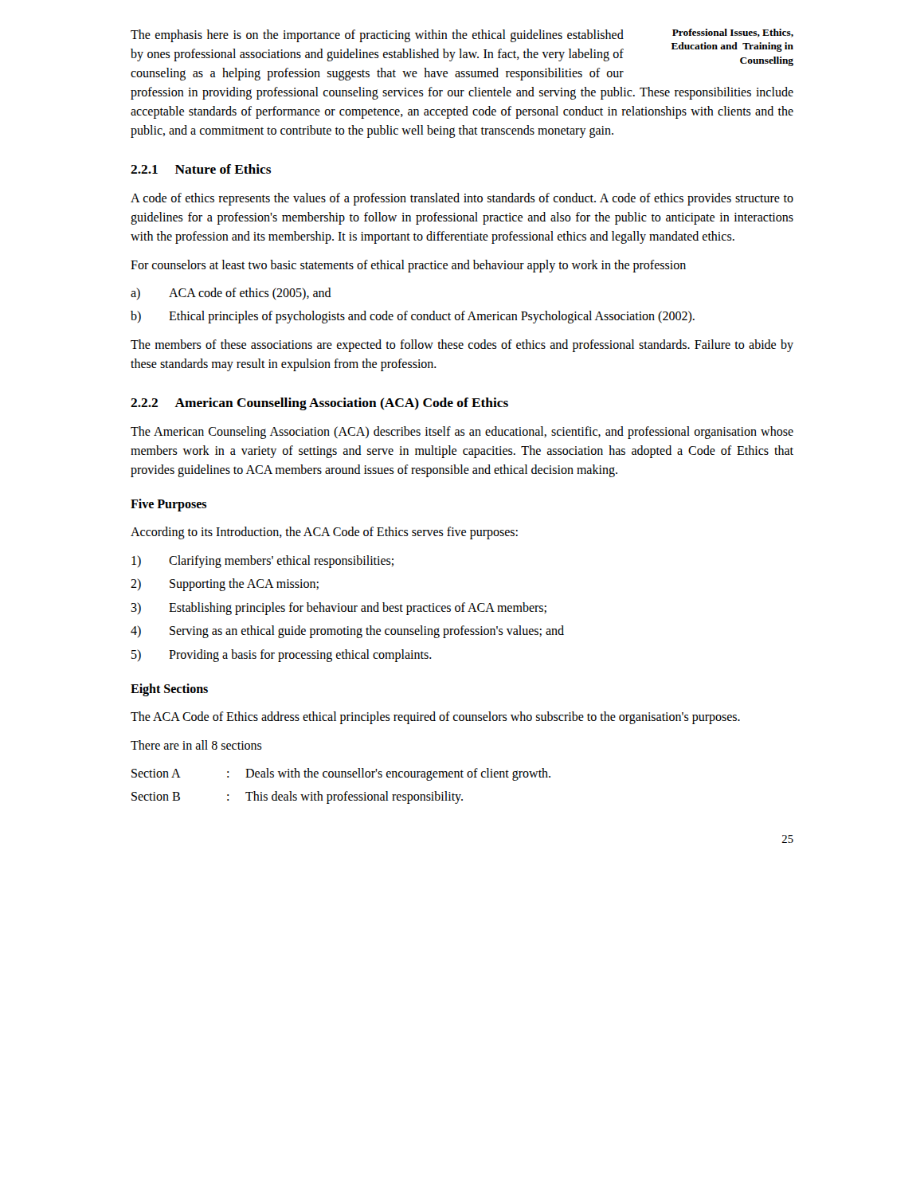Professional Issues, Ethics,
Education and Training in
Counselling
The emphasis here is on the importance of practicing within the ethical guidelines established by ones professional associations and guidelines established by law. In fact, the very labeling of counseling as a helping profession suggests that we have assumed responsibilities of our profession in providing professional counseling services for our clientele and serving the public. These responsibilities include acceptable standards of performance or competence, an accepted code of personal conduct in relationships with clients and the public, and a commitment to contribute to the public well being that transcends monetary gain.
2.2.1 Nature of Ethics
A code of ethics represents the values of a profession translated into standards of conduct. A code of ethics provides structure to guidelines for a profession's membership to follow in professional practice and also for the public to anticipate in interactions with the profession and its membership. It is important to differentiate professional ethics and legally mandated ethics.
For counselors at least two basic statements of ethical practice and behaviour apply to work in the profession
a) ACA code of ethics (2005), and
b) Ethical principles of psychologists and code of conduct of American Psychological Association (2002).
The members of these associations are expected to follow these codes of ethics and professional standards. Failure to abide by these standards may result in expulsion from the profession.
2.2.2 American Counselling Association (ACA) Code of Ethics
The American Counseling Association (ACA) describes itself as an educational, scientific, and professional organisation whose members work in a variety of settings and serve in multiple capacities. The association has adopted a Code of Ethics that provides guidelines to ACA members around issues of responsible and ethical decision making.
Five Purposes
According to its Introduction, the ACA Code of Ethics serves five purposes:
1) Clarifying members' ethical responsibilities;
2) Supporting the ACA mission;
3) Establishing principles for behaviour and best practices of ACA members;
4) Serving as an ethical guide promoting the counseling profession's values; and
5) Providing a basis for processing ethical complaints.
Eight Sections
The ACA Code of Ethics address ethical principles required of counselors who subscribe to the organisation's purposes.
There are in all 8 sections
Section A: Deals with the counsellor's encouragement of client growth.
Section B: This deals with professional responsibility.
25